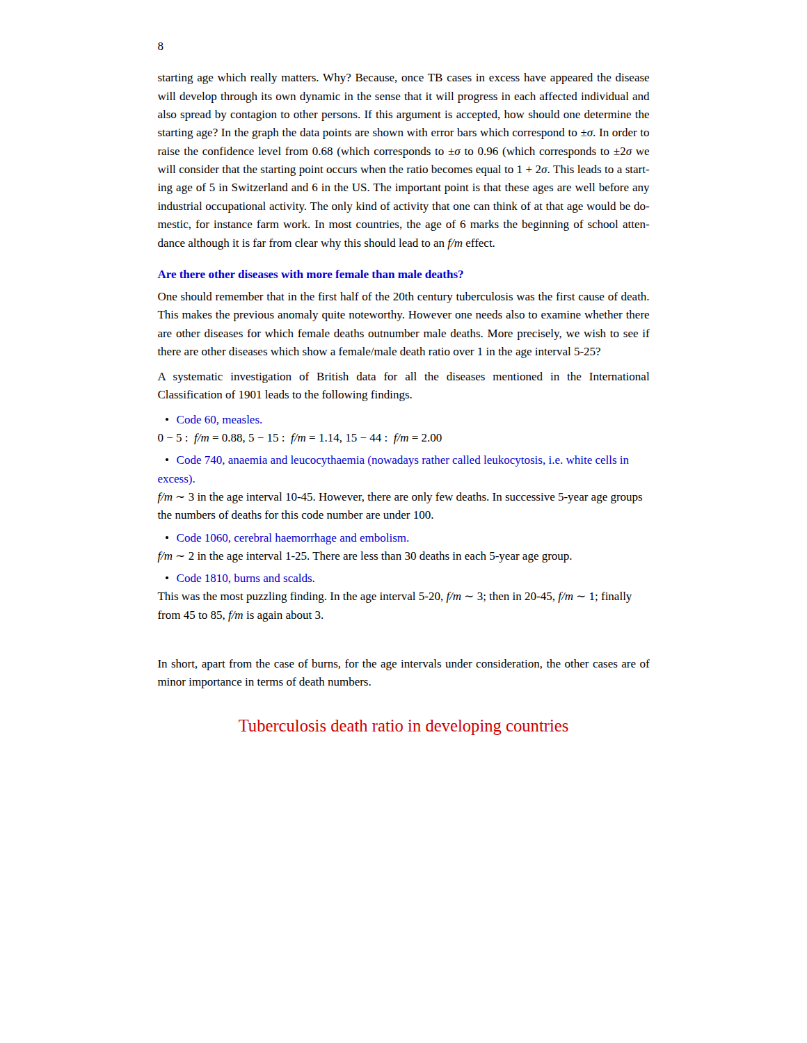8
starting age which really matters. Why? Because, once TB cases in excess have appeared the disease will develop through its own dynamic in the sense that it will progress in each affected individual and also spread by contagion to other persons. If this argument is accepted, how should one determine the starting age? In the graph the data points are shown with error bars which correspond to ±σ. In order to raise the confidence level from 0.68 (which corresponds to ±σ to 0.96 (which corresponds to ±2σ we will consider that the starting point occurs when the ratio becomes equal to 1 + 2σ. This leads to a starting age of 5 in Switzerland and 6 in the US. The important point is that these ages are well before any industrial occupational activity. The only kind of activity that one can think of at that age would be domestic, for instance farm work. In most countries, the age of 6 marks the beginning of school attendance although it is far from clear why this should lead to an f/m effect.
Are there other diseases with more female than male deaths?
One should remember that in the first half of the 20th century tuberculosis was the first cause of death. This makes the previous anomaly quite noteworthy. However one needs also to examine whether there are other diseases for which female deaths outnumber male deaths. More precisely, we wish to see if there are other diseases which show a female/male death ratio over 1 in the age interval 5-25?
A systematic investigation of British data for all the diseases mentioned in the International Classification of 1901 leads to the following findings.
•Code 60, measles.
0 − 5 : f/m = 0.88, 5 − 15 : f/m = 1.14, 15 − 44 : f/m = 2.00
•Code 740, anaemia and leucocythaemia (nowadays rather called leukocytosis, i.e. white cells in excess).
f/m ∼ 3 in the age interval 10-45. However, there are only few deaths. In successive 5-year age groups the numbers of deaths for this code number are under 100.
•Code 1060, cerebral haemorrhage and embolism.
f/m ∼ 2 in the age interval 1-25. There are less than 30 deaths in each 5-year age group.
•Code 1810, burns and scalds.
This was the most puzzling finding. In the age interval 5-20, f/m ∼ 3; then in 20-45, f/m ∼ 1; finally from 45 to 85, f/m is again about 3.
In short, apart from the case of burns, for the age intervals under consideration, the other cases are of minor importance in terms of death numbers.
Tuberculosis death ratio in developing countries